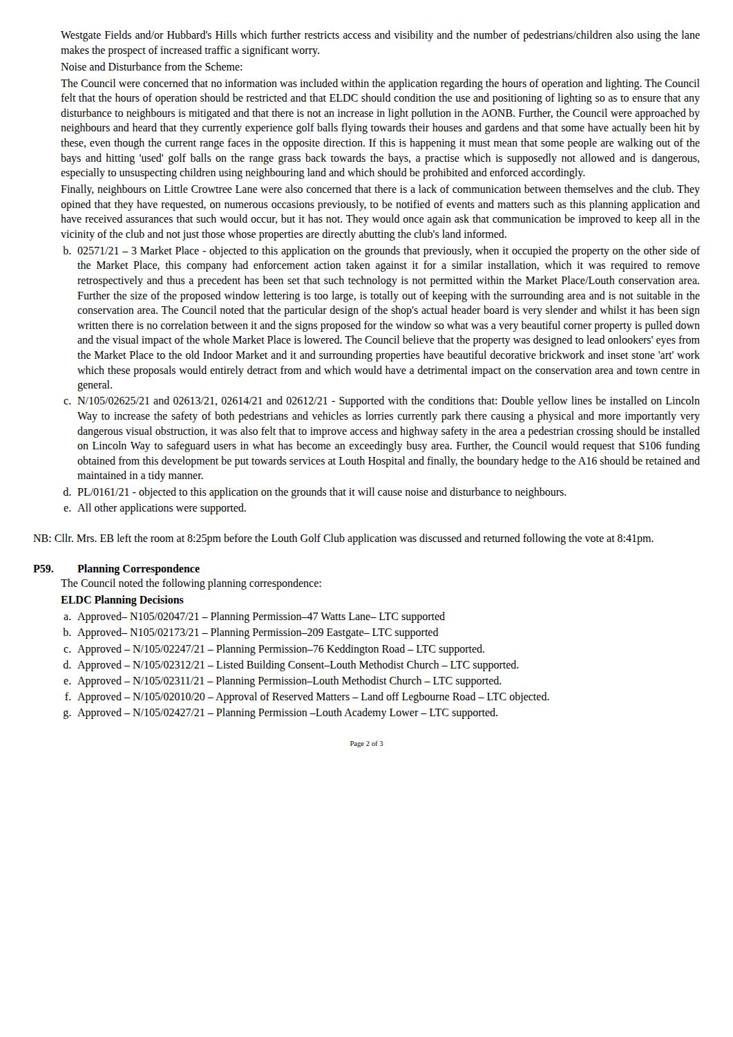Westgate Fields and/or Hubbard's Hills which further restricts access and visibility and the number of pedestrians/children also using the lane makes the prospect of increased traffic a significant worry.
Noise and Disturbance from the Scheme:
The Council were concerned that no information was included within the application regarding the hours of operation and lighting. The Council felt that the hours of operation should be restricted and that ELDC should condition the use and positioning of lighting so as to ensure that any disturbance to neighbours is mitigated and that there is not an increase in light pollution in the AONB. Further, the Council were approached by neighbours and heard that they currently experience golf balls flying towards their houses and gardens and that some have actually been hit by these, even though the current range faces in the opposite direction. If this is happening it must mean that some people are walking out of the bays and hitting 'used' golf balls on the range grass back towards the bays, a practise which is supposedly not allowed and is dangerous, especially to unsuspecting children using neighbouring land and which should be prohibited and enforced accordingly.
Finally, neighbours on Little Crowtree Lane were also concerned that there is a lack of communication between themselves and the club. They opined that they have requested, on numerous occasions previously, to be notified of events and matters such as this planning application and have received assurances that such would occur, but it has not. They would once again ask that communication be improved to keep all in the vicinity of the club and not just those whose properties are directly abutting the club's land informed.
02571/21 – 3 Market Place - objected to this application on the grounds that previously, when it occupied the property on the other side of the Market Place, this company had enforcement action taken against it for a similar installation, which it was required to remove retrospectively and thus a precedent has been set that such technology is not permitted within the Market Place/Louth conservation area. Further the size of the proposed window lettering is too large, is totally out of keeping with the surrounding area and is not suitable in the conservation area. The Council noted that the particular design of the shop's actual header board is very slender and whilst it has been sign written there is no correlation between it and the signs proposed for the window so what was a very beautiful corner property is pulled down and the visual impact of the whole Market Place is lowered. The Council believe that the property was designed to lead onlookers' eyes from the Market Place to the old Indoor Market and it and surrounding properties have beautiful decorative brickwork and inset stone 'art' work which these proposals would entirely detract from and which would have a detrimental impact on the conservation area and town centre in general.
N/105/02625/21 and 02613/21, 02614/21 and 02612/21 - Supported with the conditions that: Double yellow lines be installed on Lincoln Way to increase the safety of both pedestrians and vehicles as lorries currently park there causing a physical and more importantly very dangerous visual obstruction, it was also felt that to improve access and highway safety in the area a pedestrian crossing should be installed on Lincoln Way to safeguard users in what has become an exceedingly busy area. Further, the Council would request that S106 funding obtained from this development be put towards services at Louth Hospital and finally, the boundary hedge to the A16 should be retained and maintained in a tidy manner.
PL/0161/21 - objected to this application on the grounds that it will cause noise and disturbance to neighbours.
All other applications were supported.
NB: Cllr. Mrs. EB left the room at 8:25pm before the Louth Golf Club application was discussed and returned following the vote at 8:41pm.
P59. Planning Correspondence
The Council noted the following planning correspondence:
ELDC Planning Decisions
Approved– N105/02047/21 – Planning Permission–47 Watts Lane– LTC supported
Approved– N105/02173/21 – Planning Permission–209 Eastgate– LTC supported
Approved – N/105/02247/21 – Planning Permission–76 Keddington Road – LTC supported.
Approved – N/105/02312/21 – Listed Building Consent–Louth Methodist Church – LTC supported.
Approved – N/105/02311/21 – Planning Permission–Louth Methodist Church – LTC supported.
Approved – N/105/02010/20 – Approval of Reserved Matters – Land off Legbourne Road – LTC objected.
Approved – N/105/02427/21 – Planning Permission –Louth Academy Lower – LTC supported.
Page 2 of 3